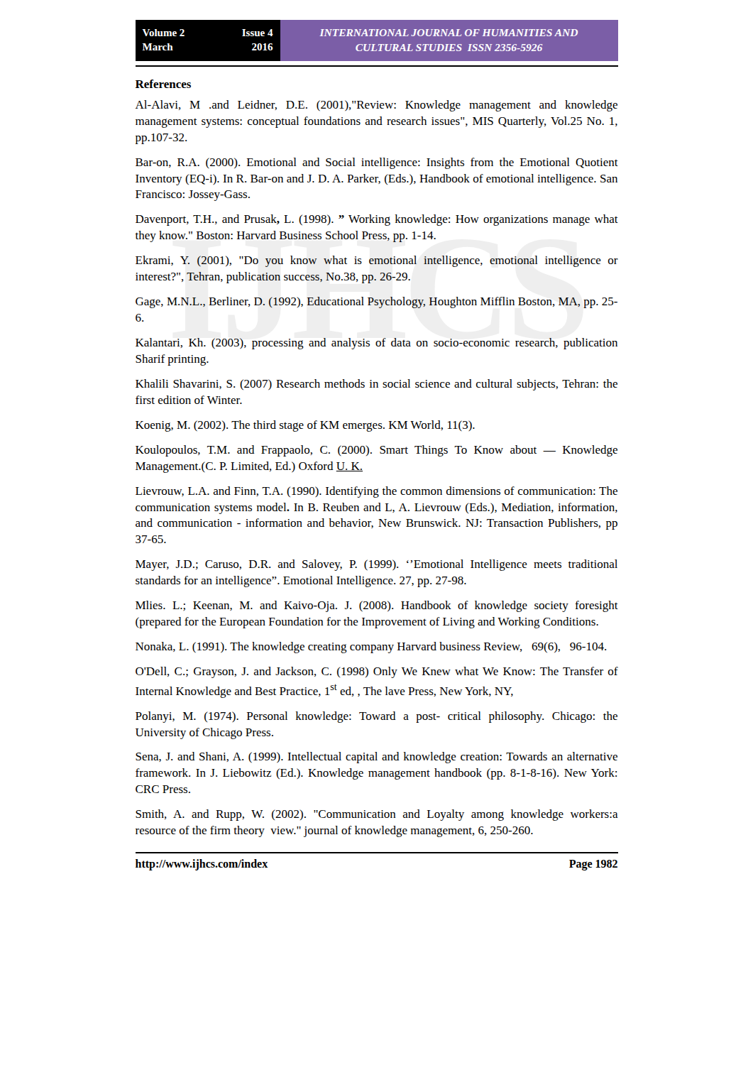Volume 2 Issue 4
March 2016
INTERNATIONAL JOURNAL OF HUMANITIES AND
CULTURAL STUDIES ISSN 2356-5926
IJHCS
References
Al-Alavi, M .and Leidner, D.E. (2001),"Review: Knowledge management and knowledge management systems: conceptual foundations and research issues", MIS Quarterly, Vol.25 No. 1, pp.107-32.
Bar-on, R.A. (2000). Emotional and Social intelligence: Insights from the Emotional Quotient Inventory (EQ-i). In R. Bar-on and J. D. A. Parker, (Eds.), Handbook of emotional intelligence. San Francisco: Jossey-Gass.
Davenport, T.H., and Prusak, L. (1998). ” Working knowledge: How organizations manage what they know." Boston: Harvard Business School Press, pp. 1-14.
Ekrami, Y. (2001), "Do you know what is emotional intelligence, emotional intelligence or interest?", Tehran, publication success, No.38, pp. 26-29.
Gage, M.N.L., Berliner, D. (1992), Educational Psychology, Houghton Mifflin Boston, MA, pp. 25-6.
Kalantari, Kh. (2003), processing and analysis of data on socio-economic research, publication Sharif printing.
Khalili Shavarini, S. (2007) Research methods in social science and cultural subjects, Tehran: the first edition of Winter.
Koenig, M. (2002). The third stage of KM emerges. KM World, 11(3).
Koulopoulos, T.M. and Frappaolo, C. (2000). Smart Things To Know about — Knowledge Management.(C. P. Limited, Ed.) Oxford U. K.
Lievrouw, L.A. and Finn, T.A. (1990). Identifying the common dimensions of communication: The communication systems model. In B. Reuben and L, A. Lievrouw (Eds.), Mediation, information, and communication - information and behavior, New Brunswick. NJ: Transaction Publishers, pp 37-65.
Mayer, J.D.; Caruso, D.R. and Salovey, P. (1999). ‘’Emotional Intelligence meets traditional standards for an intelligence”. Emotional Intelligence. 27, pp. 27-98.
Mlies. L.; Keenan, M. and Kaivo-Oja. J. (2008). Handbook of knowledge society foresight (prepared for the European Foundation for the Improvement of Living and Working Conditions.
Nonaka, L. (1991). The knowledge creating company Harvard business Review, 69(6), 96-104.
O'Dell, C.; Grayson, J. and Jackson, C. (1998) Only We Knew what We Know: The Transfer of Internal Knowledge and Best Practice, 1st ed, , The lave Press, New York, NY,
Polanyi, M. (1974). Personal knowledge: Toward a post- critical philosophy. Chicago: the University of Chicago Press.
Sena, J. and Shani, A. (1999). Intellectual capital and knowledge creation: Towards an alternative framework. In J. Liebowitz (Ed.). Knowledge management handbook (pp. 8-1-8-16). New York: CRC Press.
Smith, A. and Rupp, W. (2002). "Communication and Loyalty among knowledge workers:a resource of the firm theory view." journal of knowledge management, 6, 250-260.
http://www.ijhcs.com/index
Page 1982